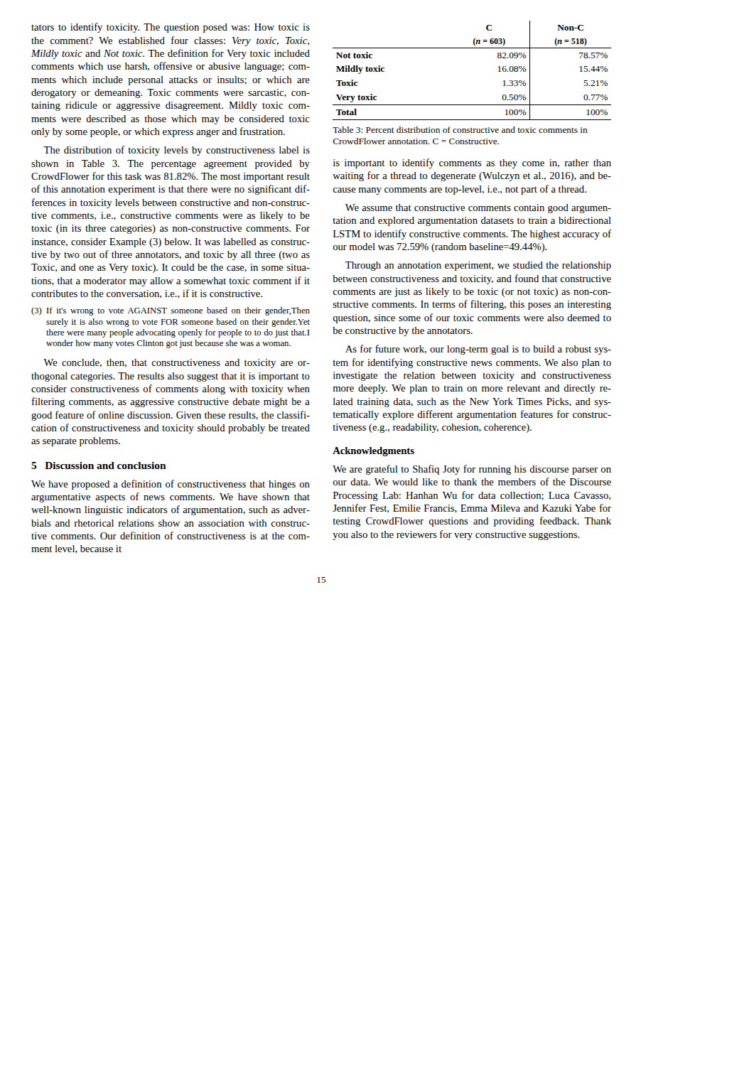tators to identify toxicity. The question posed was: How toxic is the comment? We established four classes: Very toxic, Toxic, Mildly toxic and Not toxic. The definition for Very toxic included comments which use harsh, offensive or abusive language; comments which include personal attacks or insults; or which are derogatory or demeaning. Toxic comments were sarcastic, containing ridicule or aggressive disagreement. Mildly toxic comments were described as those which may be considered toxic only by some people, or which express anger and frustration.
The distribution of toxicity levels by constructiveness label is shown in Table 3. The percentage agreement provided by CrowdFlower for this task was 81.82%. The most important result of this annotation experiment is that there were no significant differences in toxicity levels between constructive and non-constructive comments, i.e., constructive comments were as likely to be toxic (in its three categories) as non-constructive comments. For instance, consider Example (3) below. It was labelled as constructive by two out of three annotators, and toxic by all three (two as Toxic, and one as Very toxic). It could be the case, in some situations, that a moderator may allow a somewhat toxic comment if it contributes to the conversation, i.e., if it is constructive.
(3) If it's wrong to vote AGAINST someone based on their gender,Then surely it is also wrong to vote FOR someone based on their gender.Yet there were many people advocating openly for people to to do just that.I wonder how many votes Clinton got just because she was a woman.
We conclude, then, that constructiveness and toxicity are orthogonal categories. The results also suggest that it is important to consider constructiveness of comments along with toxicity when filtering comments, as aggressive constructive debate might be a good feature of online discussion. Given these results, the classification of constructiveness and toxicity should probably be treated as separate problems.
5 Discussion and conclusion
We have proposed a definition of constructiveness that hinges on argumentative aspects of news comments. We have shown that well-known linguistic indicators of argumentation, such as adverbials and rhetorical relations show an association with constructive comments. Our definition of constructiveness is at the comment level, because it
| | C | Non-C |
| --- | --- | --- |
| | ( n = 603) | ( n = 518) |
| Not toxic | 82.09% | 78.57% |
| Mildly toxic | 16.08% | 15.44% |
| Toxic | 1.33% | 5.21% |
| Very toxic | 0.50% | 0.77% |
| Total | 100% | 100% |
Table 3: Percent distribution of constructive and toxic comments in CrowdFlower annotation. C = Constructive.
is important to identify comments as they come in, rather than waiting for a thread to degenerate (Wulczyn et al., 2016), and because many comments are top-level, i.e., not part of a thread.
We assume that constructive comments contain good argumentation and explored argumentation datasets to train a bidirectional LSTM to identify constructive comments. The highest accuracy of our model was 72.59% (random baseline=49.44%).
Through an annotation experiment, we studied the relationship between constructiveness and toxicity, and found that constructive comments are just as likely to be toxic (or not toxic) as non-constructive comments. In terms of filtering, this poses an interesting question, since some of our toxic comments were also deemed to be constructive by the annotators.
As for future work, our long-term goal is to build a robust system for identifying constructive news comments. We also plan to investigate the relation between toxicity and constructiveness more deeply. We plan to train on more relevant and directly related training data, such as the New York Times Picks, and systematically explore different argumentation features for constructiveness (e.g., readability, cohesion, coherence).
Acknowledgments
We are grateful to Shafiq Joty for running his discourse parser on our data. We would like to thank the members of the Discourse Processing Lab: Hanhan Wu for data collection; Luca Cavasso, Jennifer Fest, Emilie Francis, Emma Mileva and Kazuki Yabe for testing CrowdFlower questions and providing feedback. Thank you also to the reviewers for very constructive suggestions.
15